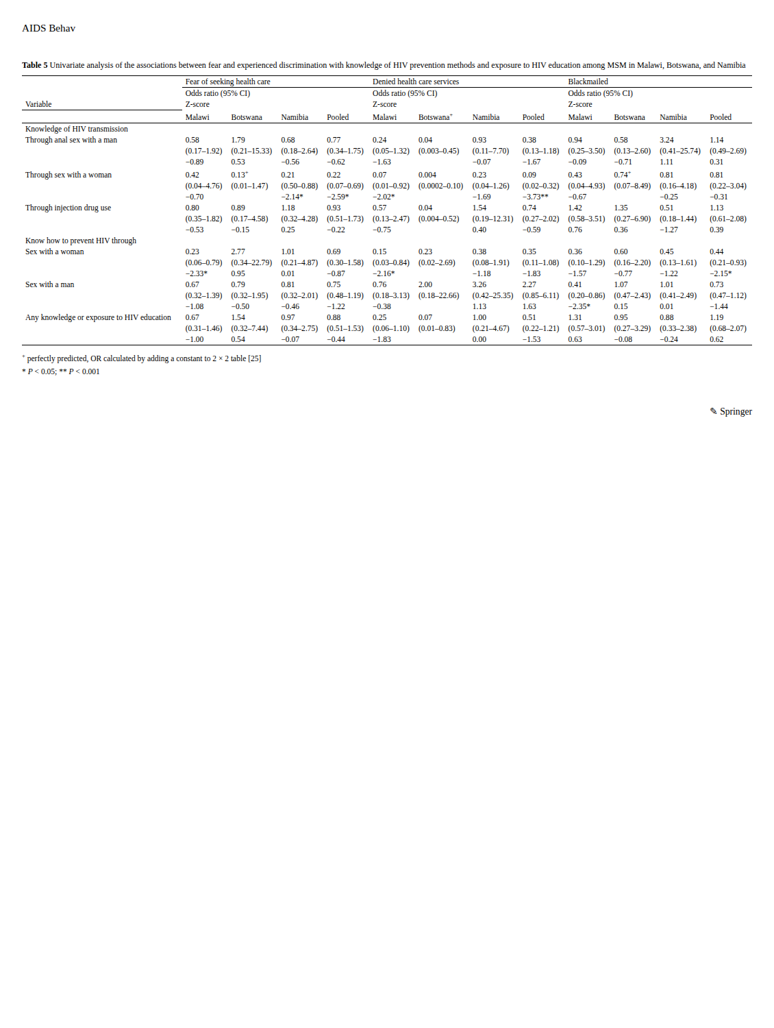AIDS Behav
Table 5 Univariate analysis of the associations between fear and experienced discrimination with knowledge of HIV prevention methods and exposure to HIV education among MSM in Malawi, Botswana, and Namibia
| Variable | Fear of seeking health care | Denied health care services | Blackmailed |
| --- | --- | --- | --- |
| Odds ratio (95% CI) | Odds ratio (95% CI) | Odds ratio (95% CI) |
| Z-score | Z-score | Z-score |
| | Malawi | Botswana | Namibia | Pooled | Malawi | Botswana + | Namibia | Pooled | Malawi | Botswana | Namibia | Pooled |
| Knowledge of HIV transmission |
| Through anal sex with a man | 0.58 | 1.79 | 0.68 | 0.77 | 0.24 | 0.04 | 0.93 | 0.38 | 0.94 | 0.58 | 3.24 | 1.14 |
| | (0.17–1.92) | (0.21–15.33) | (0.18–2.64) | (0.34–1.75) | (0.05–1.32) | (0.003–0.45) | (0.11–7.70) | (0.13–1.18) | (0.25–3.50) | (0.13–2.60) | (0.41–25.74) | (0.49–2.69) |
| | −0.89 | 0.53 | −0.56 | −0.62 | −1.63 | | −0.07 | −1.67 | −0.09 | −0.71 | 1.11 | 0.31 |
| Through sex with a woman | 0.42 | 0.13 + | 0.21 | 0.22 | 0.07 | 0.004 | 0.23 | 0.09 | 0.43 | 0.74 + | 0.81 | 0.81 |
| | (0.04–4.76) | (0.01–1.47) | (0.50–0.88) | (0.07–0.69) | (0.01–0.92) | (0.0002–0.10) | (0.04–1.26) | (0.02–0.32) | (0.04–4.93) | (0.07–8.49) | (0.16–4.18) | (0.22–3.04) |
| | −0.70 | | −2.14* | −2.59* | −2.02* | | −1.69 | −3.73** | −0.67 | | −0.25 | −0.31 |
| Through injection drug use | 0.80 | 0.89 | 1.18 | 0.93 | 0.57 | 0.04 | 1.54 | 0.74 | 1.42 | 1.35 | 0.51 | 1.13 |
| | (0.35–1.82) | (0.17–4.58) | (0.32–4.28) | (0.51–1.73) | (0.13–2.47) | (0.004–0.52) | (0.19–12.31) | (0.27–2.02) | (0.58–3.51) | (0.27–6.90) | (0.18–1.44) | (0.61–2.08) |
| | −0.53 | −0.15 | 0.25 | −0.22 | −0.75 | | 0.40 | −0.59 | 0.76 | 0.36 | −1.27 | 0.39 |
| Know how to prevent HIV through |
| Sex with a woman | 0.23 | 2.77 | 1.01 | 0.69 | 0.15 | 0.23 | 0.38 | 0.35 | 0.36 | 0.60 | 0.45 | 0.44 |
| | (0.06–0.79) | (0.34–22.79) | (0.21–4.87) | (0.30–1.58) | (0.03–0.84) | (0.02–2.69) | (0.08–1.91) | (0.11–1.08) | (0.10–1.29) | (0.16–2.20) | (0.13–1.61) | (0.21–0.93) |
| | −2.33* | 0.95 | 0.01 | −0.87 | −2.16* | | −1.18 | −1.83 | −1.57 | −0.77 | −1.22 | −2.15* |
| Sex with a man | 0.67 | 0.79 | 0.81 | 0.75 | 0.76 | 2.00 | 3.26 | 2.27 | 0.41 | 1.07 | 1.01 | 0.73 |
| | (0.32–1.39) | (0.32–1.95) | (0.32–2.01) | (0.48–1.19) | (0.18–3.13) | (0.18–22.66) | (0.42–25.35) | (0.85–6.11) | (0.20–0.86) | (0.47–2.43) | (0.41–2.49) | (0.47–1.12) |
| | −1.08 | −0.50 | −0.46 | −1.22 | −0.38 | | 1.13 | 1.63 | −2.35* | 0.15 | 0.01 | −1.44 |
| Any knowledge or exposure to HIV education | 0.67 | 1.54 | 0.97 | 0.88 | 0.25 | 0.07 | 1.00 | 0.51 | 1.31 | 0.95 | 0.88 | 1.19 |
| | (0.31–1.46) | (0.32–7.44) | (0.34–2.75) | (0.51–1.53) | (0.06–1.10) | (0.01–0.83) | (0.21–4.67) | (0.22–1.21) | (0.57–3.01) | (0.27–3.29) | (0.33–2.38) | (0.68–2.07) |
| | −1.00 | 0.54 | −0.07 | −0.44 | −1.83 | | 0.00 | −1.53 | 0.63 | −0.08 | −0.24 | 0.62 |
+ perfectly predicted, OR calculated by adding a constant to 2 × 2 table [25]
* P < 0.05; ** P < 0.001
✎ Springer